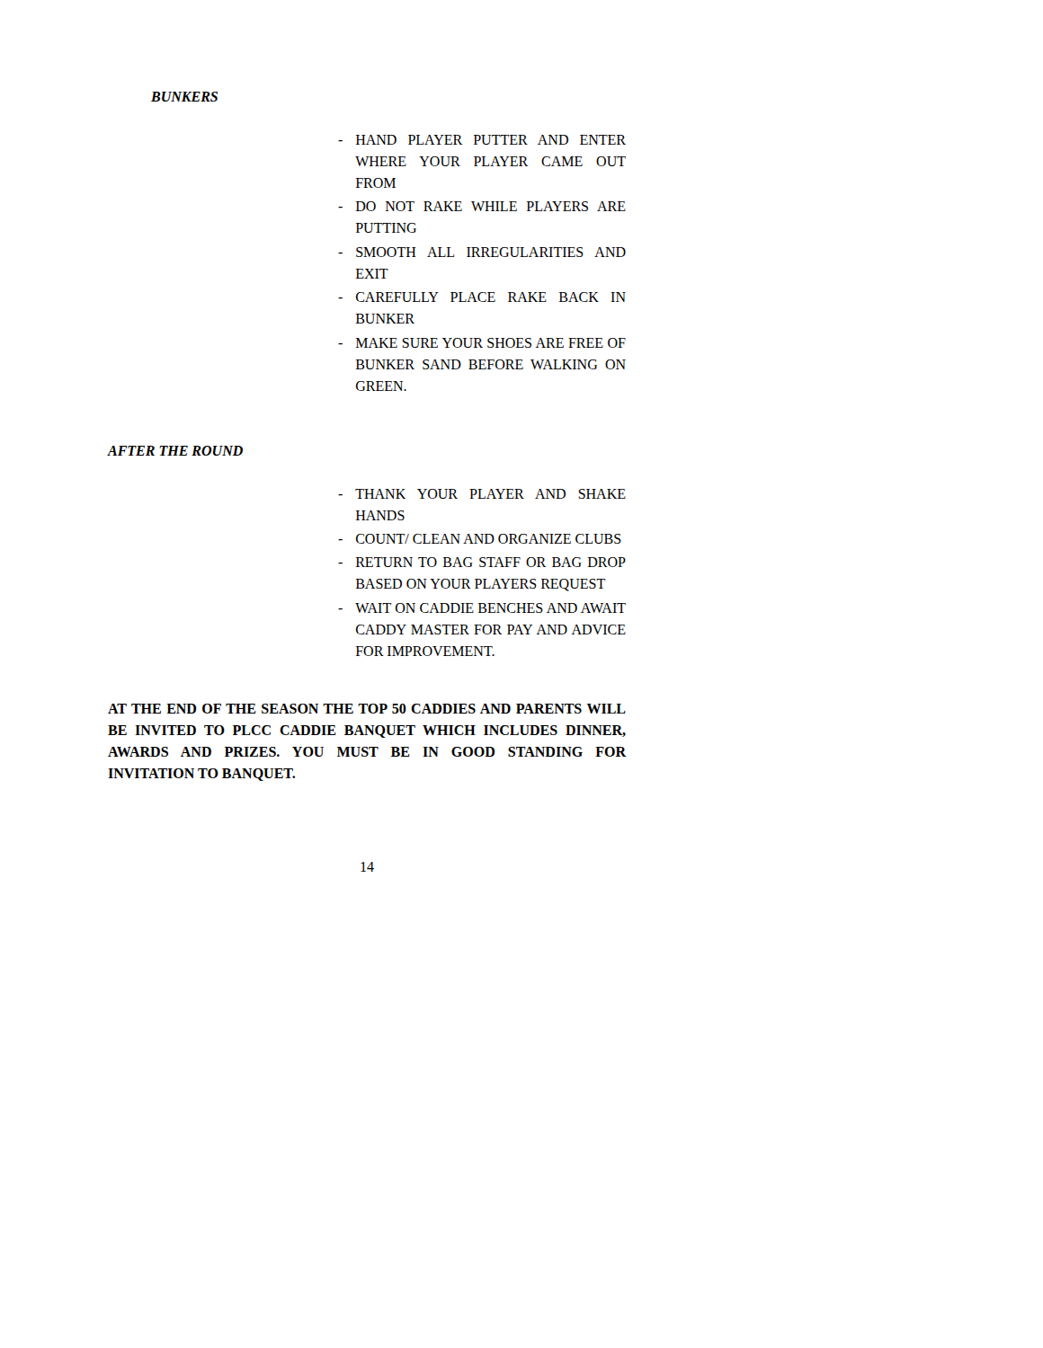Bunkers
Hand player putter and enter where your player came out from
Do not rake while players are putting
Smooth all irregularities and exit
Carefully place rake back in bunker
Make sure your shoes are free of bunker sand before walking on green.
After the Round
Thank your player and shake hands
Count/ clean and organize clubs
Return to bag staff or bag drop based on your players request
Wait on caddie benches and await caddy master for pay and advice for improvement.
At the end of the season the top 50 caddies and parents will be invited to PLCC caddie banquet which includes dinner, awards and prizes. You must be in good standing for invitation to banquet.
14